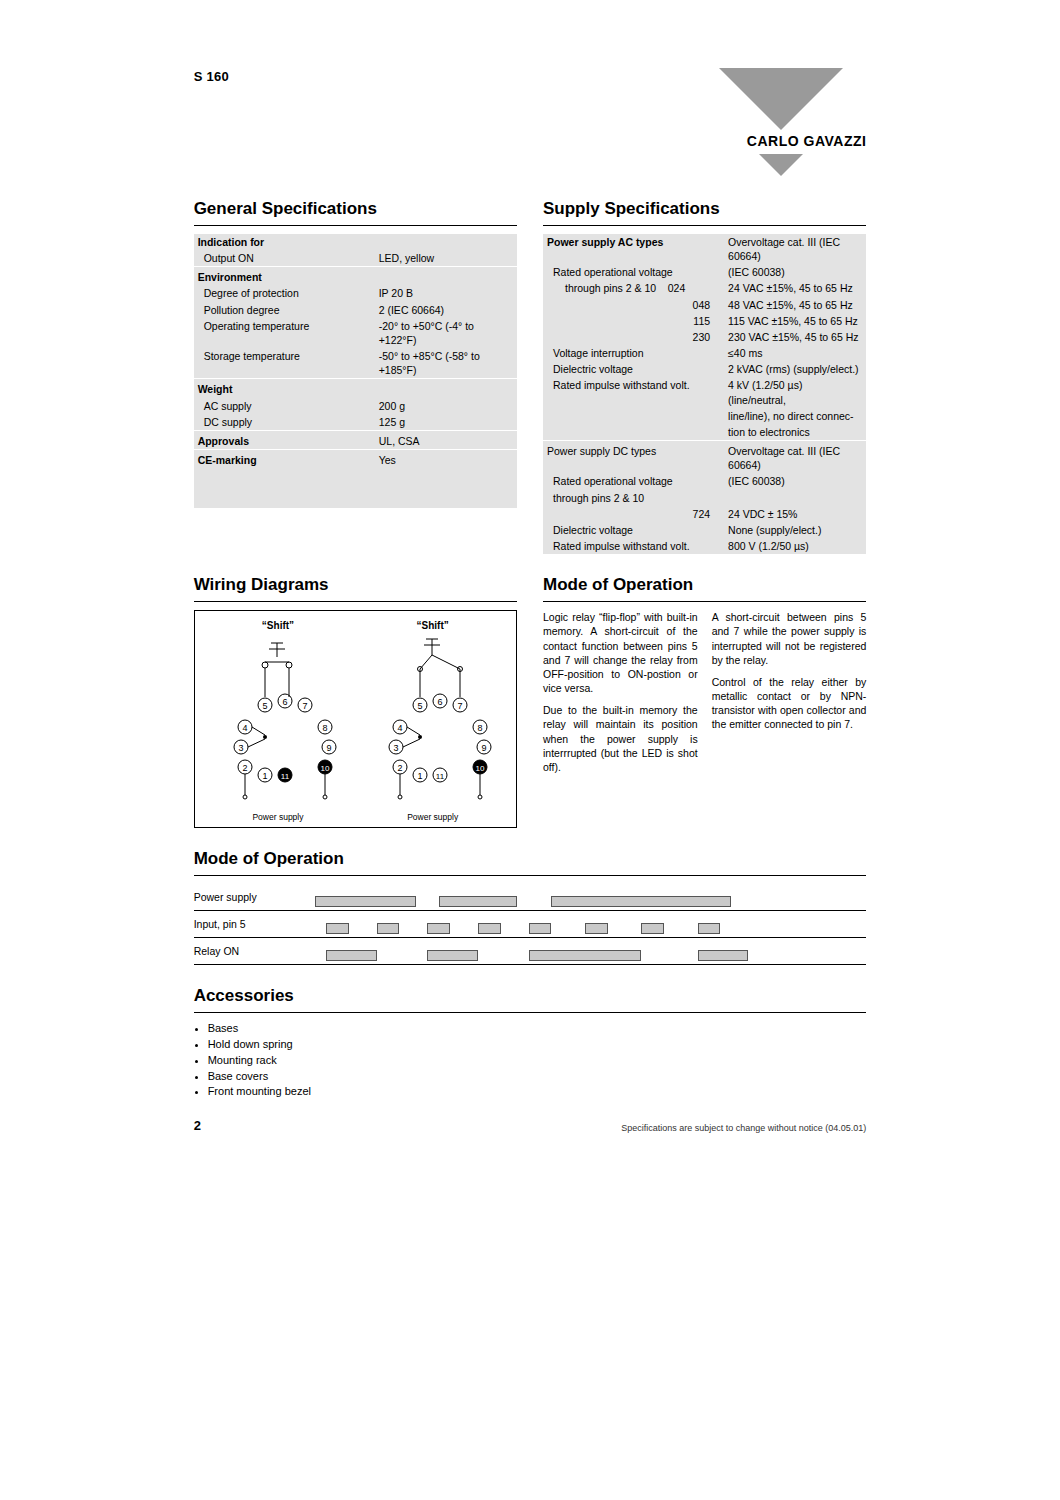S 160
CARLO GAVAZZI
General Specifications
| Indication for | |
| Output ON | LED, yellow |
| Environment | |
| Degree of protection | IP 20 B |
| Pollution degree | 2 (IEC 60664) |
| Operating temperature | -20° to +50°C (-4° to +122°F) |
| Storage temperature | -50° to +85°C (-58° to +185°F) |
| Weight | |
| AC supply | 200 g |
| DC supply | 125 g |
| Approvals | UL, CSA |
| CE-marking | Yes |
Supply Specifications
| Power supply AC types | Overvoltage cat. III (IEC 60664) |
| Rated operational voltage | (IEC 60038) |
| through pins 2 & 10 024 | 24 VAC ±15%, 45 to 65 Hz |
| 048 | 48 VAC ±15%, 45 to 65 Hz |
| 115 | 115 VAC ±15%, 45 to 65 Hz |
| 230 | 230 VAC ±15%, 45 to 65 Hz |
| Voltage interruption | ≤40 ms |
| Dielectric voltage | 2 kVAC (rms) (supply/elect.) |
| Rated impulse withstand volt. | 4 kV (1.2/50 µs) (line/neutral, |
| | line/line), no direct connec- |
| | tion to electronics |
| Power supply DC types | Overvoltage cat. III (IEC 60664) |
| Rated operational voltage | (IEC 60038) |
| through pins 2 & 10 | |
| 724 | 24 VDC ± 15% |
| Dielectric voltage | None (supply/elect.) |
| Rated impulse withstand volt. | 800 V (1.2/50 µs) |
Wiring Diagrams
“Shift”
5 6 7 4 8 3 9 2 1 11 10
Power supply
“Shift”
5 6 7 4 8 3 9 2 1 11 10
Power supply
Mode of Operation
Logic relay “flip-flop” with built-in memory. A short-circuit of the contact function between pins 5 and 7 will change the relay from OFF-position to ON-postion or vice versa.
Due to the built-in memory the relay will maintain its position when the power supply is interrrupted (but the LED is shot off).
A short-circuit between pins 5 and 7 while the power supply is interrupted will not be registered by the relay.
Control of the relay either by metallic contact or by NPN-transistor with open collector and the emitter connected to pin 7.
Mode of Operation
Power supply
Input, pin 5
Relay ON
Accessories
Bases
Hold down spring
Mounting rack
Base covers
Front mounting bezel
2
Specifications are subject to change without notice (04.05.01)